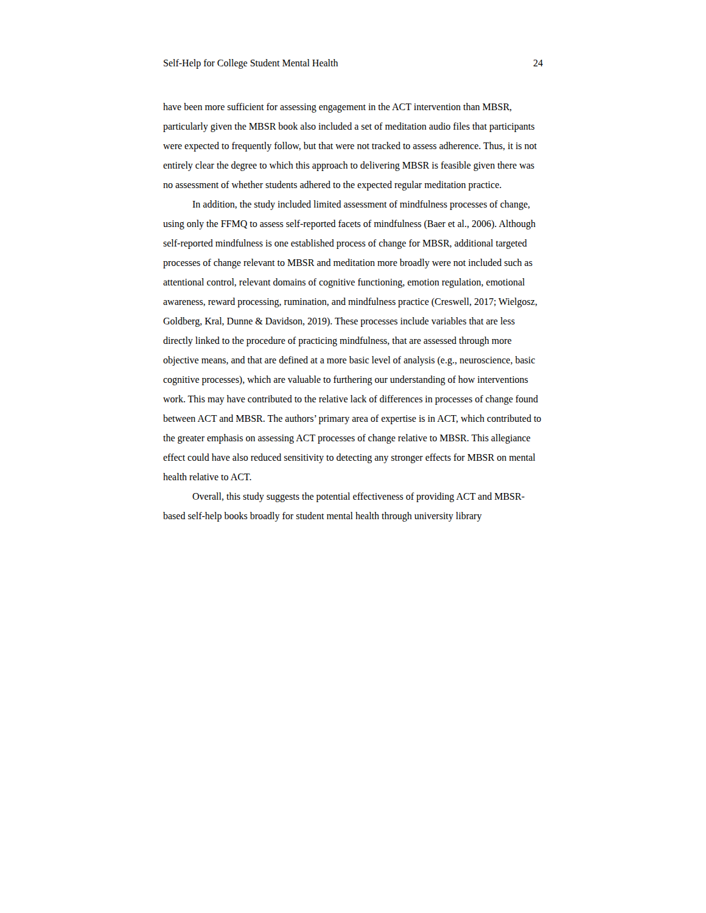Self-Help for College Student Mental Health 24
have been more sufficient for assessing engagement in the ACT intervention than MBSR, particularly given the MBSR book also included a set of meditation audio files that participants were expected to frequently follow, but that were not tracked to assess adherence. Thus, it is not entirely clear the degree to which this approach to delivering MBSR is feasible given there was no assessment of whether students adhered to the expected regular meditation practice.
In addition, the study included limited assessment of mindfulness processes of change, using only the FFMQ to assess self-reported facets of mindfulness (Baer et al., 2006). Although self-reported mindfulness is one established process of change for MBSR, additional targeted processes of change relevant to MBSR and meditation more broadly were not included such as attentional control, relevant domains of cognitive functioning, emotion regulation, emotional awareness, reward processing, rumination, and mindfulness practice (Creswell, 2017; Wielgosz, Goldberg, Kral, Dunne & Davidson, 2019). These processes include variables that are less directly linked to the procedure of practicing mindfulness, that are assessed through more objective means, and that are defined at a more basic level of analysis (e.g., neuroscience, basic cognitive processes), which are valuable to furthering our understanding of how interventions work. This may have contributed to the relative lack of differences in processes of change found between ACT and MBSR. The authors’ primary area of expertise is in ACT, which contributed to the greater emphasis on assessing ACT processes of change relative to MBSR. This allegiance effect could have also reduced sensitivity to detecting any stronger effects for MBSR on mental health relative to ACT.
Overall, this study suggests the potential effectiveness of providing ACT and MBSR-based self-help books broadly for student mental health through university library